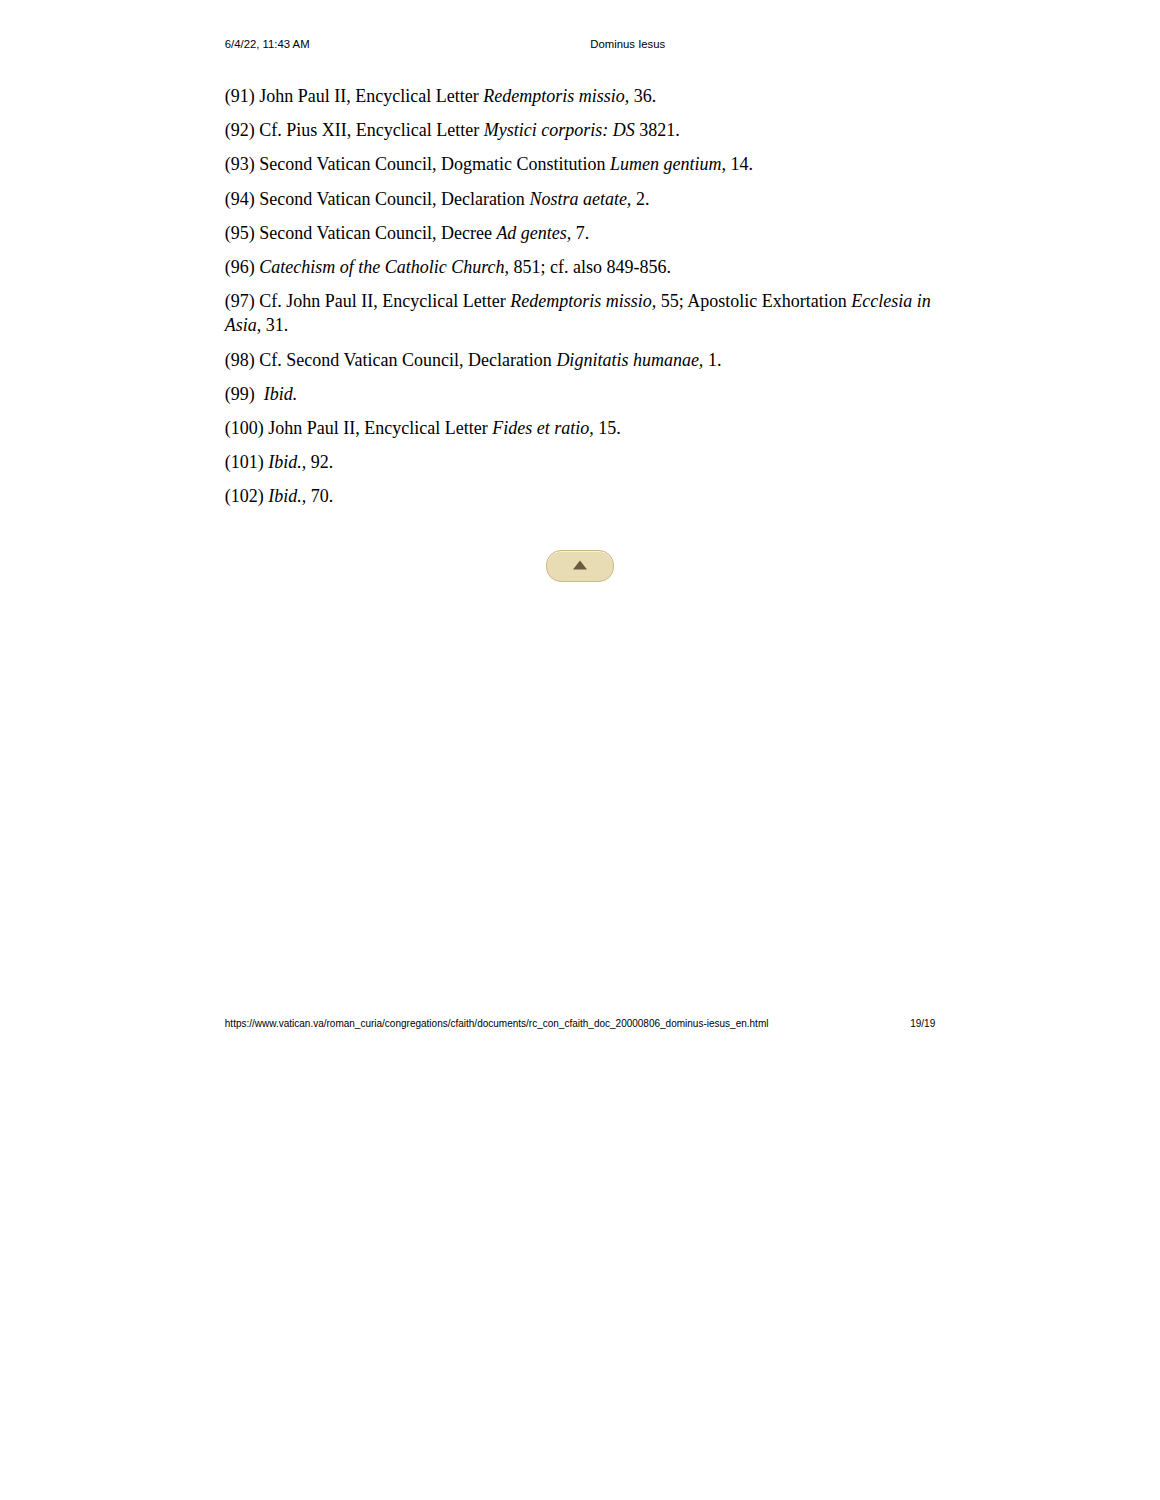6/4/22, 11:43 AM Dominus Iesus
(91) John Paul II, Encyclical Letter Redemptoris missio, 36.
(92) Cf. Pius XII, Encyclical Letter Mystici corporis: DS 3821.
(93) Second Vatican Council, Dogmatic Constitution Lumen gentium, 14.
(94) Second Vatican Council, Declaration Nostra aetate, 2.
(95) Second Vatican Council, Decree Ad gentes, 7.
(96) Catechism of the Catholic Church, 851; cf. also 849-856.
(97) Cf. John Paul II, Encyclical Letter Redemptoris missio, 55; Apostolic Exhortation Ecclesia in Asia, 31.
(98) Cf. Second Vatican Council, Declaration Dignitatis humanae, 1.
(99) Ibid.
(100) John Paul II, Encyclical Letter Fides et ratio, 15.
(101) Ibid., 92.
(102) Ibid., 70.
https://www.vatican.va/roman_curia/congregations/cfaith/documents/rc_con_cfaith_doc_20000806_dominus-iesus_en.html 19/19